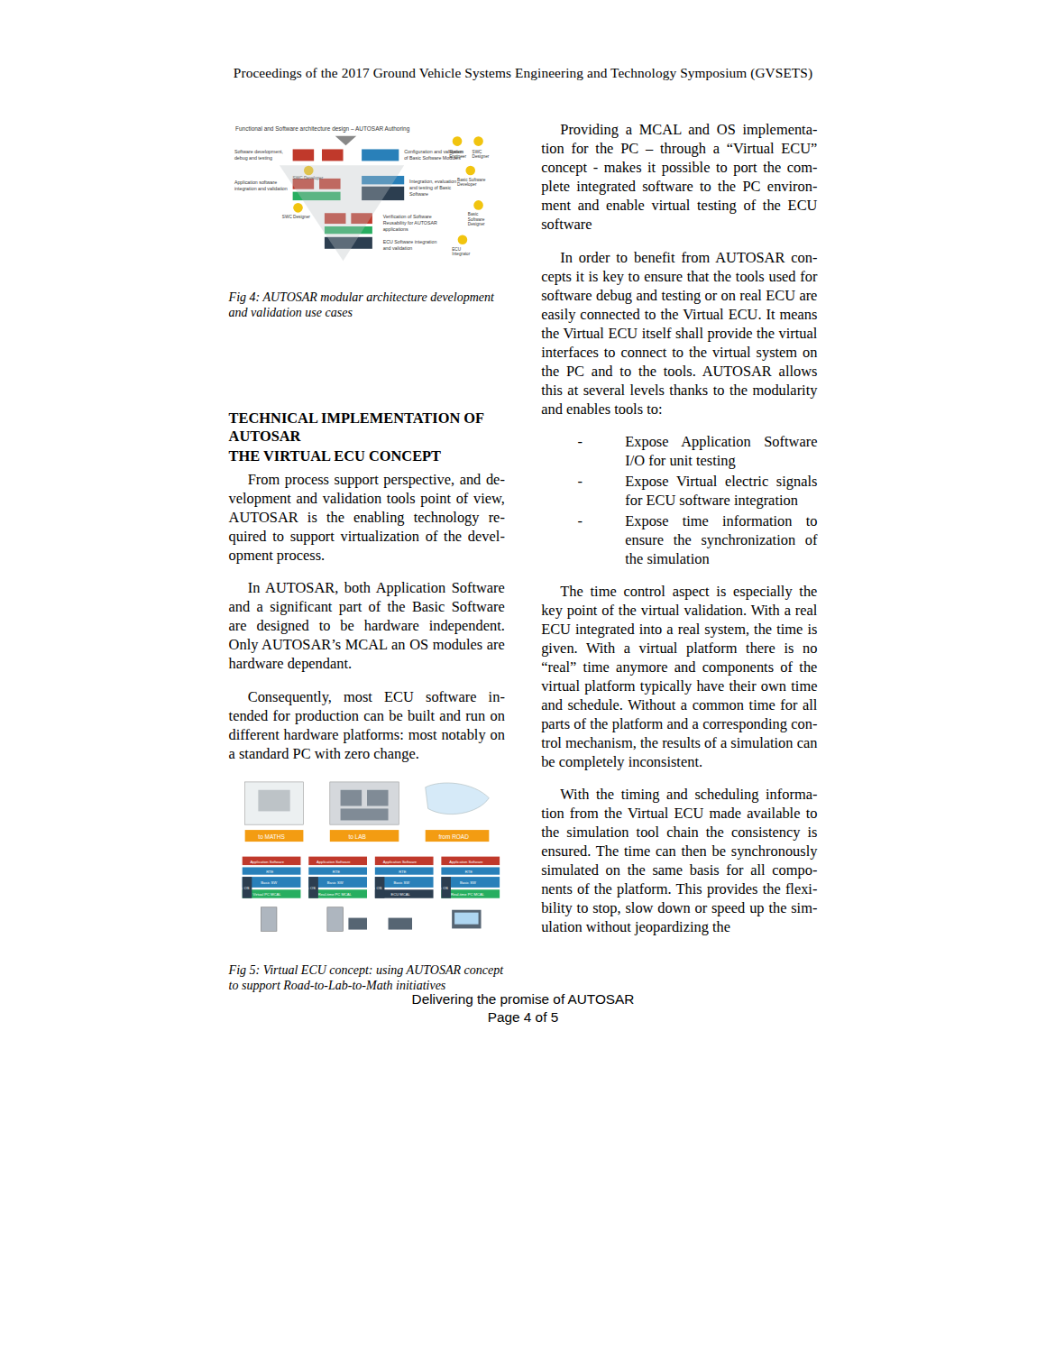Proceedings of the 2017 Ground Vehicle Systems Engineering and Technology Symposium (GVSETS)
Fig 4: AUTOSAR modular architecture development and validation use cases
TECHNICAL IMPLEMENTATION OF AUTOSAR
THE VIRTUAL ECU CONCEPT
From process support perspective, and development and validation tools point of view, AUTOSAR is the enabling technology required to support virtualization of the development process.
In AUTOSAR, both Application Software and a significant part of the Basic Software are designed to be hardware independent. Only AUTOSAR’s MCAL an OS modules are hardware dependant.
Consequently, most ECU software intended for production can be built and run on different hardware platforms: most notably on a standard PC with zero change.
Fig 5: Virtual ECU concept: using AUTOSAR concept to support Road-to-Lab-to-Math initiatives
Providing a MCAL and OS implementation for the PC – through a “Virtual ECU” concept - makes it possible to port the complete integrated software to the PC environment and enable virtual testing of the ECU software
In order to benefit from AUTOSAR concepts it is key to ensure that the tools used for software debug and testing or on real ECU are easily connected to the Virtual ECU. It means the Virtual ECU itself shall provide the virtual interfaces to connect to the virtual system on the PC and to the tools. AUTOSAR allows this at several levels thanks to the modularity and enables tools to:
Expose Application Software I/O for unit testing
Expose Virtual electric signals for ECU software integration
Expose time information to ensure the synchronization of the simulation
The time control aspect is especially the key point of the virtual validation. With a real ECU integrated into a real system, the time is given. With a virtual platform there is no “real” time anymore and components of the virtual platform typically have their own time and schedule. Without a common time for all parts of the platform and a corresponding control mechanism, the results of a simulation can be completely inconsistent.
With the timing and scheduling information from the Virtual ECU made available to the simulation tool chain the consistency is ensured. The time can then be synchronously simulated on the same basis for all components of the platform. This provides the flexibility to stop, slow down or speed up the simulation without jeopardizing the
Delivering the promise of AUTOSAR
Page 4 of 5